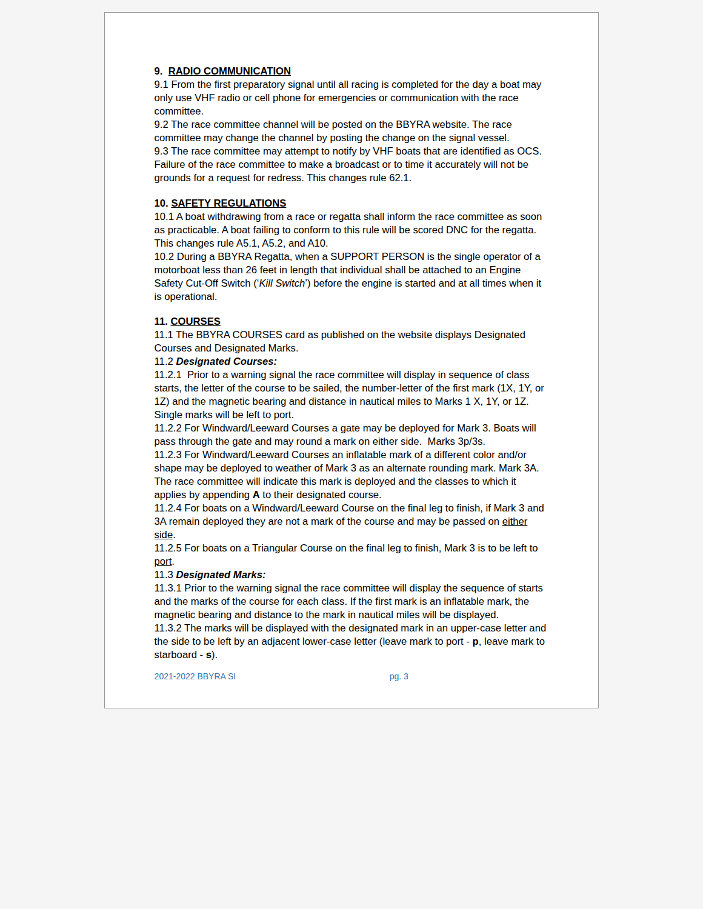9. RADIO COMMUNICATION
9.1 From the first preparatory signal until all racing is completed for the day a boat may only use VHF radio or cell phone for emergencies or communication with the race committee.
9.2 The race committee channel will be posted on the BBYRA website. The race committee may change the channel by posting the change on the signal vessel.
9.3 The race committee may attempt to notify by VHF boats that are identified as OCS. Failure of the race committee to make a broadcast or to time it accurately will not be grounds for a request for redress. This changes rule 62.1.
10. SAFETY REGULATIONS
10.1 A boat withdrawing from a race or regatta shall inform the race committee as soon as practicable. A boat failing to conform to this rule will be scored DNC for the regatta. This changes rule A5.1, A5.2, and A10.
10.2 During a BBYRA Regatta, when a SUPPORT PERSON is the single operator of a motorboat less than 26 feet in length that individual shall be attached to an Engine Safety Cut-Off Switch (‘Kill Switch’) before the engine is started and at all times when it is operational.
11. COURSES
11.1 The BBYRA COURSES card as published on the website displays Designated Courses and Designated Marks.
11.2 Designated Courses:
11.2.1 Prior to a warning signal the race committee will display in sequence of class starts, the letter of the course to be sailed, the number-letter of the first mark (1X, 1Y, or 1Z) and the magnetic bearing and distance in nautical miles to Marks 1 X, 1Y, or 1Z. Single marks will be left to port.
11.2.2 For Windward/Leeward Courses a gate may be deployed for Mark 3. Boats will pass through the gate and may round a mark on either side. Marks 3p/3s.
11.2.3 For Windward/Leeward Courses an inflatable mark of a different color and/or shape may be deployed to weather of Mark 3 as an alternate rounding mark. Mark 3A. The race committee will indicate this mark is deployed and the classes to which it applies by appending A to their designated course.
11.2.4 For boats on a Windward/Leeward Course on the final leg to finish, if Mark 3 and 3A remain deployed they are not a mark of the course and may be passed on either side.
11.2.5 For boats on a Triangular Course on the final leg to finish, Mark 3 is to be left to port.
11.3 Designated Marks:
11.3.1 Prior to the warning signal the race committee will display the sequence of starts and the marks of the course for each class. If the first mark is an inflatable mark, the magnetic bearing and distance to the mark in nautical miles will be displayed.
11.3.2 The marks will be displayed with the designated mark in an upper-case letter and the side to be left by an adjacent lower-case letter (leave mark to port - p, leave mark to starboard - s).
2021-2022 BBYRA SI pg. 3